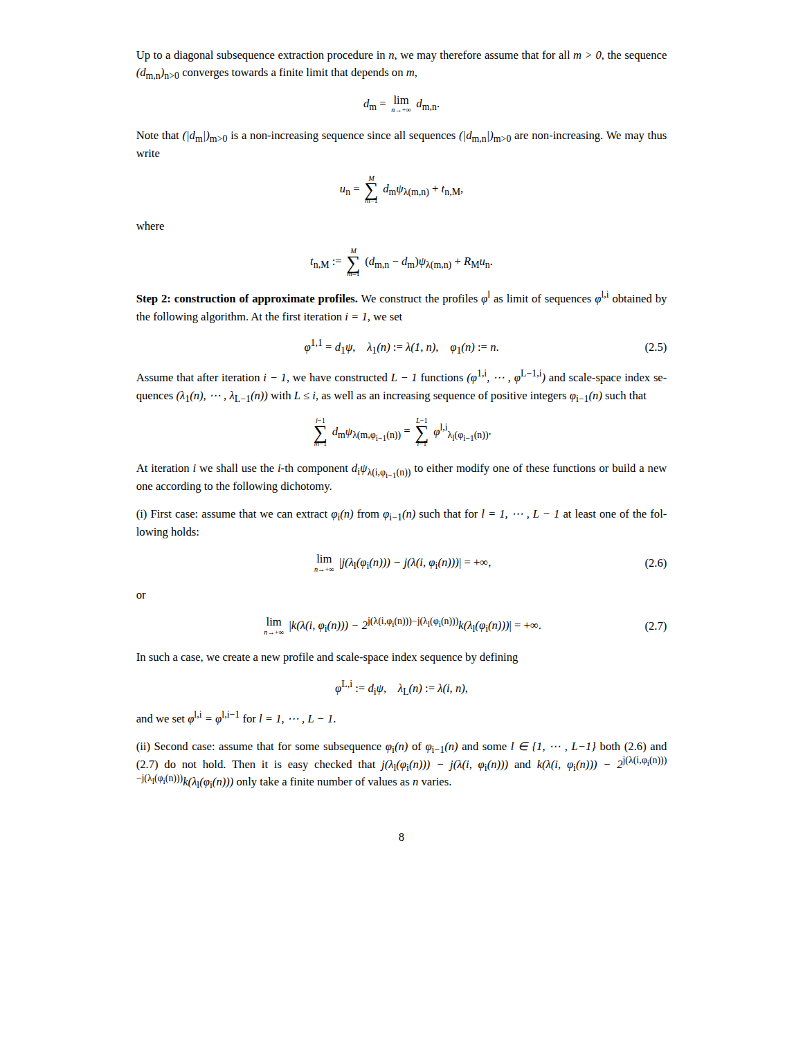Up to a diagonal subsequence extraction procedure in n, we may therefore assume that for all m > 0, the sequence (dm,n)n>0 converges towards a finite limit that depends on m,
dm = lim n→+∞ dm,n.
Note that (|dm|)m>0 is a non-increasing sequence since all sequences (|dm,n|)m>0 are non-increasing. We may thus write
un = M∑m=1 dmψλ(m,n) + tn,M,
where
tn,M := M∑m=1 (dm,n − dm)ψλ(m,n) + RMun.
Step 2: construction of approximate profiles. We construct the profiles φl as limit of sequences φl,i obtained by the following algorithm. At the first iteration i = 1, we set
φ1,1 = d1ψ, λ1(n) := λ(1, n), φ1(n) := n. (2.5)
Assume that after iteration i − 1, we have constructed L − 1 functions (φ1,i, ⋯ , φL−1,i) and scale-space index sequences (λ1(n), ⋯ , λL−1(n)) with L ≤ i, as well as an increasing sequence of positive integers φi−1(n) such that
i−1∑m=1 dmψλ(m,φi−1(n)) = L−1∑l=1 φl,iλl(φi−1(n)).
At iteration i we shall use the i-th component diψλ(i,φi−1(n)) to either modify one of these functions or build a new one according to the following dichotomy.
(i) First case: assume that we can extract φi(n) from φi−1(n) such that for l = 1, ⋯ , L − 1 at least one of the following holds:
lim n→+∞ |j(λl(φi(n))) − j(λ(i, φi(n)))| = +∞, (2.6)
or
lim n→+∞ |k(λ(i, φi(n))) − 2j(λ(i,φi(n)))−j(λl(φi(n)))k(λl(φi(n)))| = +∞. (2.7)
In such a case, we create a new profile and scale-space index sequence by defining
φL,i := diψ, λL(n) := λ(i, n),
and we set φl,i = φl,i−1 for l = 1, ⋯ , L − 1.
(ii) Second case: assume that for some subsequence φi(n) of φi−1(n) and some l ∈ {1, ⋯ , L−1} both (2.6) and (2.7) do not hold. Then it is easy checked that j(λl(φi(n))) − j(λ(i, φi(n))) and k(λ(i, φi(n))) − 2j(λ(i,φi(n)))−j(λl(φi(n)))k(λl(φi(n))) only take a finite number of values as n varies.
8